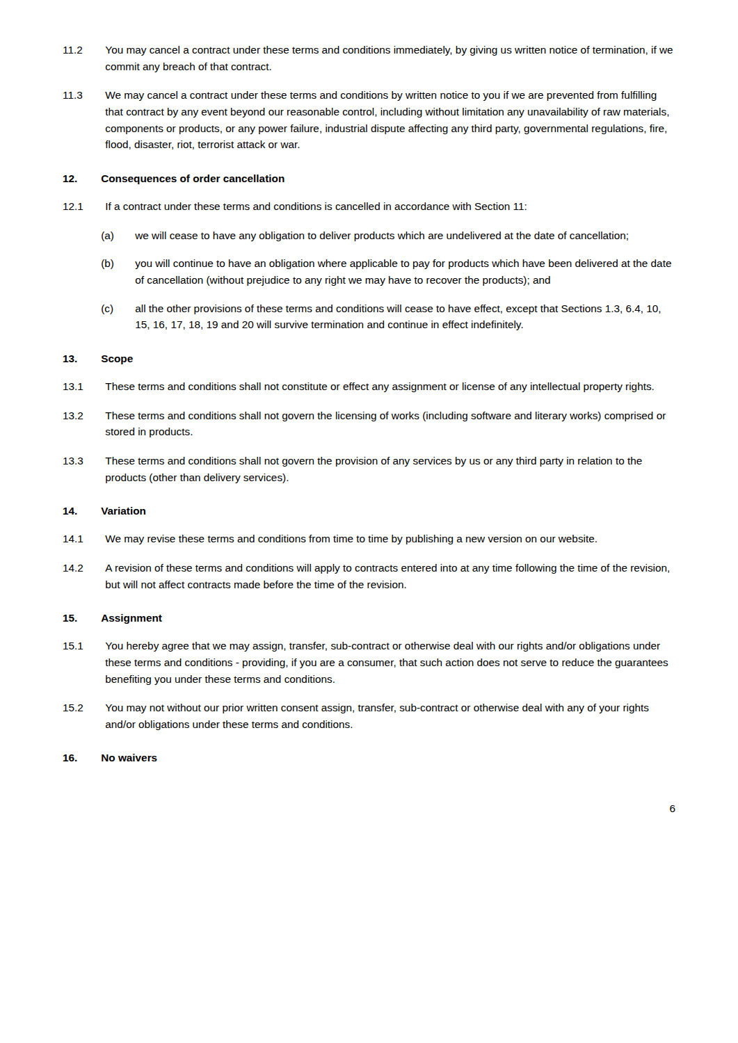11.2
You may cancel a contract under these terms and conditions immediately, by giving us written notice of termination, if we commit any breach of that contract.
11.3
We may cancel a contract under these terms and conditions by written notice to you if we are prevented from fulfilling that contract by any event beyond our reasonable control, including without limitation any unavailability of raw materials, components or products, or any power failure, industrial dispute affecting any third party, governmental regulations, fire, flood, disaster, riot, terrorist attack or war.
12. Consequences of order cancellation
12.1
If a contract under these terms and conditions is cancelled in accordance with Section 11:
(a)
we will cease to have any obligation to deliver products which are undelivered at the date of cancellation;
(b)
you will continue to have an obligation where applicable to pay for products which have been delivered at the date of cancellation (without prejudice to any right we may have to recover the products); and
(c)
all the other provisions of these terms and conditions will cease to have effect, except that Sections 1.3, 6.4, 10, 15, 16, 17, 18, 19 and 20 will survive termination and continue in effect indefinitely.
13. Scope
13.1
These terms and conditions shall not constitute or effect any assignment or license of any intellectual property rights.
13.2
These terms and conditions shall not govern the licensing of works (including software and literary works) comprised or stored in products.
13.3
These terms and conditions shall not govern the provision of any services by us or any third party in relation to the products (other than delivery services).
14. Variation
14.1
We may revise these terms and conditions from time to time by publishing a new version on our website.
14.2
A revision of these terms and conditions will apply to contracts entered into at any time following the time of the revision, but will not affect contracts made before the time of the revision.
15. Assignment
15.1
You hereby agree that we may assign, transfer, sub-contract or otherwise deal with our rights and/or obligations under these terms and conditions - providing, if you are a consumer, that such action does not serve to reduce the guarantees benefiting you under these terms and conditions.
15.2
You may not without our prior written consent assign, transfer, sub-contract or otherwise deal with any of your rights and/or obligations under these terms and conditions.
16. No waivers
6